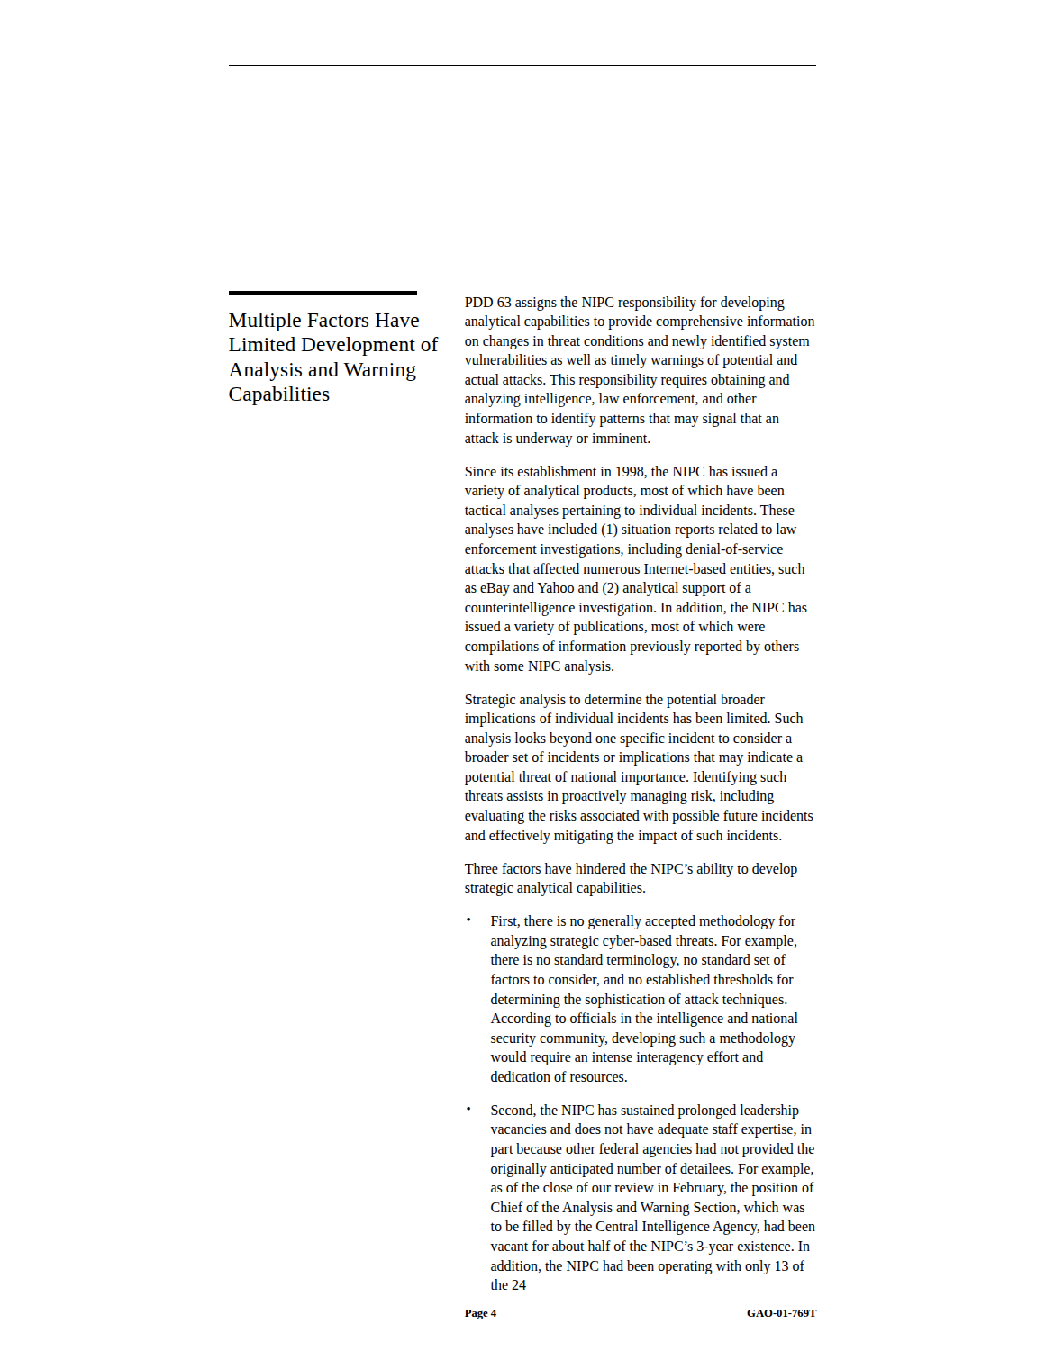Multiple Factors Have Limited Development of Analysis and Warning Capabilities
PDD 63 assigns the NIPC responsibility for developing analytical capabilities to provide comprehensive information on changes in threat conditions and newly identified system vulnerabilities as well as timely warnings of potential and actual attacks. This responsibility requires obtaining and analyzing intelligence, law enforcement, and other information to identify patterns that may signal that an attack is underway or imminent.
Since its establishment in 1998, the NIPC has issued a variety of analytical products, most of which have been tactical analyses pertaining to individual incidents. These analyses have included (1) situation reports related to law enforcement investigations, including denial-of-service attacks that affected numerous Internet-based entities, such as eBay and Yahoo and (2) analytical support of a counterintelligence investigation. In addition, the NIPC has issued a variety of publications, most of which were compilations of information previously reported by others with some NIPC analysis.
Strategic analysis to determine the potential broader implications of individual incidents has been limited. Such analysis looks beyond one specific incident to consider a broader set of incidents or implications that may indicate a potential threat of national importance. Identifying such threats assists in proactively managing risk, including evaluating the risks associated with possible future incidents and effectively mitigating the impact of such incidents.
Three factors have hindered the NIPC’s ability to develop strategic analytical capabilities.
First, there is no generally accepted methodology for analyzing strategic cyber-based threats. For example, there is no standard terminology, no standard set of factors to consider, and no established thresholds for determining the sophistication of attack techniques. According to officials in the intelligence and national security community, developing such a methodology would require an intense interagency effort and dedication of resources.
Second, the NIPC has sustained prolonged leadership vacancies and does not have adequate staff expertise, in part because other federal agencies had not provided the originally anticipated number of detailees. For example, as of the close of our review in February, the position of Chief of the Analysis and Warning Section, which was to be filled by the Central Intelligence Agency, had been vacant for about half of the NIPC’s 3-year existence. In addition, the NIPC had been operating with only 13 of the 24
Page 4 GAO-01-769T